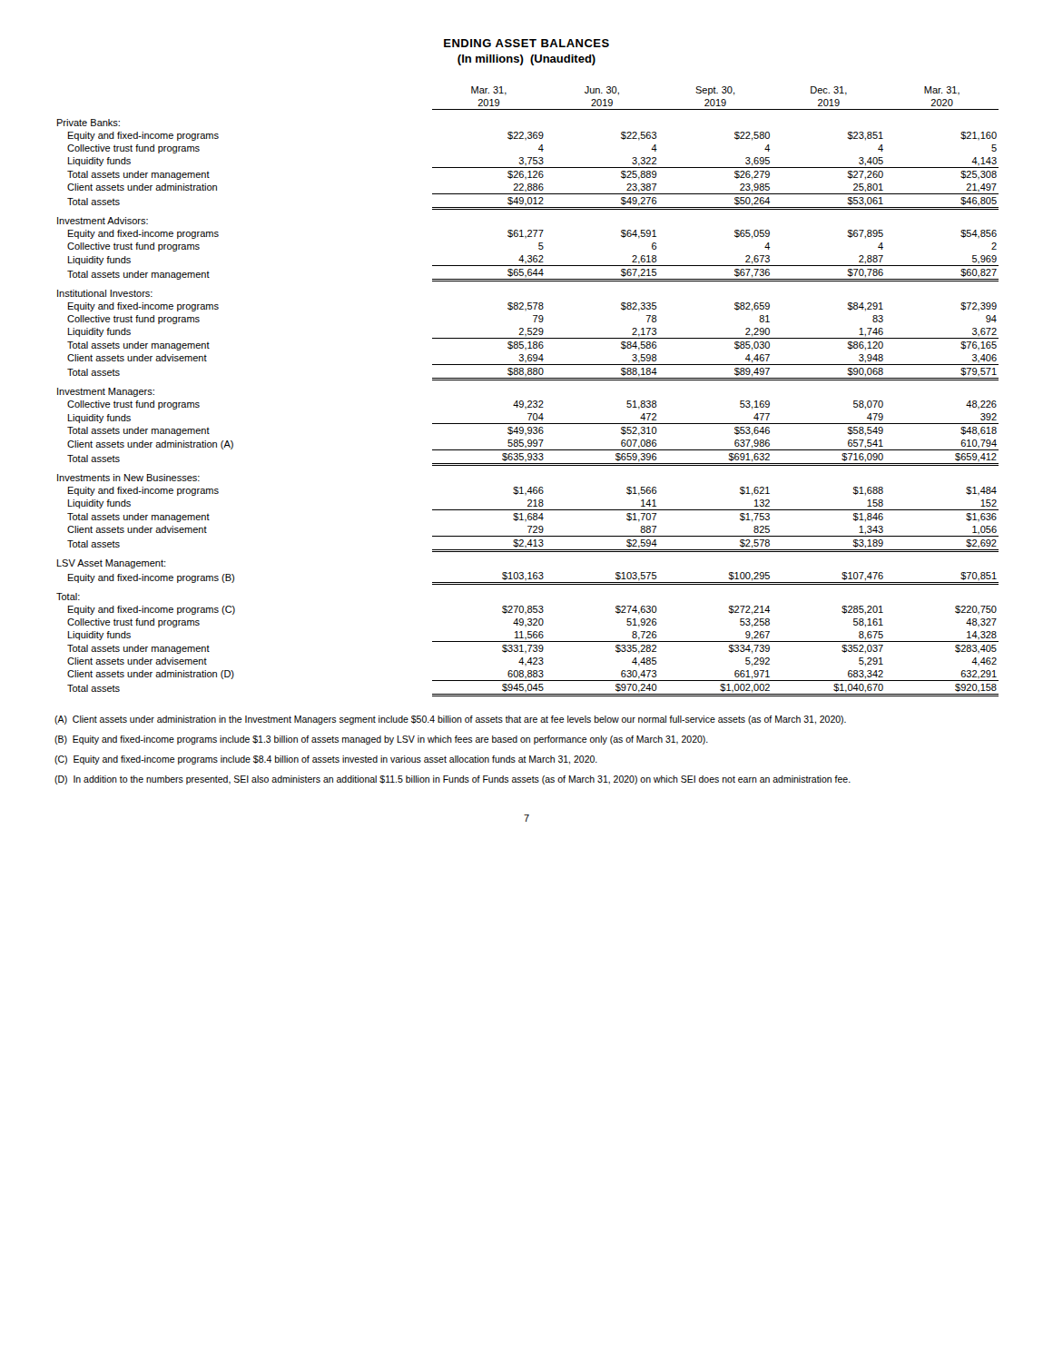ENDING ASSET BALANCES
(In millions) (Unaudited)
| | Mar. 31, | Jun. 30, | Sept. 30, | Dec. 31, | Mar. 31, |
| | 2019 | 2019 | 2019 | 2019 | 2020 |
| Private Banks: | | | | | |
| Equity and fixed-income programs | $22,369 | $22,563 | $22,580 | $23,851 | $21,160 |
| Collective trust fund programs | 4 | 4 | 4 | 4 | 5 |
| Liquidity funds | 3,753 | 3,322 | 3,695 | 3,405 | 4,143 |
| Total assets under management | $26,126 | $25,889 | $26,279 | $27,260 | $25,308 |
| Client assets under administration | 22,886 | 23,387 | 23,985 | 25,801 | 21,497 |
| Total assets | $49,012 | $49,276 | $50,264 | $53,061 | $46,805 |
| Investment Advisors: | | | | | |
| Equity and fixed-income programs | $61,277 | $64,591 | $65,059 | $67,895 | $54,856 |
| Collective trust fund programs | 5 | 6 | 4 | 4 | 2 |
| Liquidity funds | 4,362 | 2,618 | 2,673 | 2,887 | 5,969 |
| Total assets under management | $65,644 | $67,215 | $67,736 | $70,786 | $60,827 |
| Institutional Investors: | | | | | |
| Equity and fixed-income programs | $82,578 | $82,335 | $82,659 | $84,291 | $72,399 |
| Collective trust fund programs | 79 | 78 | 81 | 83 | 94 |
| Liquidity funds | 2,529 | 2,173 | 2,290 | 1,746 | 3,672 |
| Total assets under management | $85,186 | $84,586 | $85,030 | $86,120 | $76,165 |
| Client assets under advisement | 3,694 | 3,598 | 4,467 | 3,948 | 3,406 |
| Total assets | $88,880 | $88,184 | $89,497 | $90,068 | $79,571 |
| Investment Managers: | | | | | |
| Collective trust fund programs | 49,232 | 51,838 | 53,169 | 58,070 | 48,226 |
| Liquidity funds | 704 | 472 | 477 | 479 | 392 |
| Total assets under management | $49,936 | $52,310 | $53,646 | $58,549 | $48,618 |
| Client assets under administration (A) | 585,997 | 607,086 | 637,986 | 657,541 | 610,794 |
| Total assets | $635,933 | $659,396 | $691,632 | $716,090 | $659,412 |
| Investments in New Businesses: | | | | | |
| Equity and fixed-income programs | $1,466 | $1,566 | $1,621 | $1,688 | $1,484 |
| Liquidity funds | 218 | 141 | 132 | 158 | 152 |
| Total assets under management | $1,684 | $1,707 | $1,753 | $1,846 | $1,636 |
| Client assets under advisement | 729 | 887 | 825 | 1,343 | 1,056 |
| Total assets | $2,413 | $2,594 | $2,578 | $3,189 | $2,692 |
| LSV Asset Management: | | | | | |
| Equity and fixed-income programs (B) | $103,163 | $103,575 | $100,295 | $107,476 | $70,851 |
| Total: | | | | | |
| Equity and fixed-income programs (C) | $270,853 | $274,630 | $272,214 | $285,201 | $220,750 |
| Collective trust fund programs | 49,320 | 51,926 | 53,258 | 58,161 | 48,327 |
| Liquidity funds | 11,566 | 8,726 | 9,267 | 8,675 | 14,328 |
| Total assets under management | $331,739 | $335,282 | $334,739 | $352,037 | $283,405 |
| Client assets under advisement | 4,423 | 4,485 | 5,292 | 5,291 | 4,462 |
| Client assets under administration (D) | 608,883 | 630,473 | 661,971 | 683,342 | 632,291 |
| Total assets | $945,045 | $970,240 | $1,002,002 | $1,040,670 | $920,158 |
(A) Client assets under administration in the Investment Managers segment include $50.4 billion of assets that are at fee levels below our normal full-service assets (as of March 31, 2020).
(B) Equity and fixed-income programs include $1.3 billion of assets managed by LSV in which fees are based on performance only (as of March 31, 2020).
(C) Equity and fixed-income programs include $8.4 billion of assets invested in various asset allocation funds at March 31, 2020.
(D) In addition to the numbers presented, SEI also administers an additional $11.5 billion in Funds of Funds assets (as of March 31, 2020) on which SEI does not earn an administration fee.
7